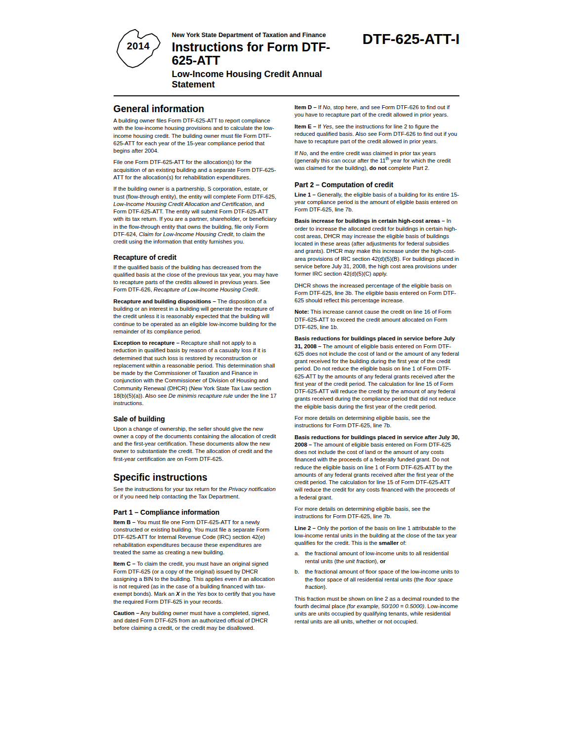2014
New York State Department of Taxation and Finance
Instructions for Form DTF-625-ATT
Low-Income Housing Credit Annual Statement
DTF-625-ATT-I
General information
A building owner files Form DTF-625-ATT to report compliance with the low-income housing provisions and to calculate the low-income housing credit. The building owner must file Form DTF-625-ATT for each year of the 15-year compliance period that begins after 2004.
File one Form DTF-625-ATT for the allocation(s) for the acquisition of an existing building and a separate Form DTF-625-ATT for the allocation(s) for rehabilitation expenditures.
If the building owner is a partnership, S corporation, estate, or trust (flow-through entity), the entity will complete Form DTF-625, Low-Income Housing Credit Allocation and Certification, and Form DTF-625-ATT. The entity will submit Form DTF-625-ATT with its tax return. If you are a partner, shareholder, or beneficiary in the flow-through entity that owns the building, file only Form DTF-624, Claim for Low-Income Housing Credit, to claim the credit using the information that entity furnishes you.
Recapture of credit
If the qualified basis of the building has decreased from the qualified basis at the close of the previous tax year, you may have to recapture parts of the credits allowed in previous years. See Form DTF-626, Recapture of Low-Income Housing Credit.
Recapture and building dispositions – The disposition of a building or an interest in a building will generate the recapture of the credit unless it is reasonably expected that the building will continue to be operated as an eligible low-income building for the remainder of its compliance period.
Exception to recapture – Recapture shall not apply to a reduction in qualified basis by reason of a casualty loss if it is determined that such loss is restored by reconstruction or replacement within a reasonable period. This determination shall be made by the Commissioner of Taxation and Finance in conjunction with the Commissioner of Division of Housing and Community Renewal (DHCR) (New York State Tax Law section 18(b)(5)(a)). Also see De minimis recapture rule under the line 17 instructions.
Sale of building
Upon a change of ownership, the seller should give the new owner a copy of the documents containing the allocation of credit and the first-year certification. These documents allow the new owner to substantiate the credit. The allocation of credit and the first-year certification are on Form DTF-625.
Specific instructions
See the instructions for your tax return for the Privacy notification or if you need help contacting the Tax Department.
Part 1 – Compliance information
Item B – You must file one Form DTF-625-ATT for a newly constructed or existing building. You must file a separate Form DTF-625-ATT for Internal Revenue Code (IRC) section 42(e) rehabilitation expenditures because these expenditures are treated the same as creating a new building.
Item C – To claim the credit, you must have an original signed Form DTF-625 (or a copy of the original) issued by DHCR assigning a BIN to the building. This applies even if an allocation is not required (as in the case of a building financed with tax-exempt bonds). Mark an X in the Yes box to certify that you have the required Form DTF-625 in your records.
Caution – Any building owner must have a completed, signed, and dated Form DTF-625 from an authorized official of DHCR before claiming a credit, or the credit may be disallowed.
Item D – If No, stop here, and see Form DTF-626 to find out if you have to recapture part of the credit allowed in prior years.
Item E – If Yes, see the instructions for line 2 to figure the reduced qualified basis. Also see Form DTF-626 to find out if you have to recapture part of the credit allowed in prior years.
If No, and the entire credit was claimed in prior tax years (generally this can occur after the 11th year for which the credit was claimed for the building), do not complete Part 2.
Part 2 – Computation of credit
Line 1 – Generally, the eligible basis of a building for its entire 15-year compliance period is the amount of eligible basis entered on Form DTF-625, line 7b.
Basis increase for buildings in certain high-cost areas – In order to increase the allocated credit for buildings in certain high-cost areas, DHCR may increase the eligible basis of buildings located in these areas (after adjustments for federal subsidies and grants). DHCR may make this increase under the high-cost-area provisions of IRC section 42(d)(5)(B). For buildings placed in service before July 31, 2008, the high cost area provisions under former IRC section 42(d)(5)(C) apply.
DHCR shows the increased percentage of the eligible basis on Form DTF-625, line 3b. The eligible basis entered on Form DTF-625 should reflect this percentage increase.
Note: This increase cannot cause the credit on line 16 of Form DTF-625-ATT to exceed the credit amount allocated on Form DTF-625, line 1b.
Basis reductions for buildings placed in service before July 31, 2008 – The amount of eligible basis entered on Form DTF-625 does not include the cost of land or the amount of any federal grant received for the building during the first year of the credit period. Do not reduce the eligible basis on line 1 of Form DTF-625-ATT by the amounts of any federal grants received after the first year of the credit period. The calculation for line 15 of Form DTF-625-ATT will reduce the credit by the amount of any federal grants received during the compliance period that did not reduce the eligible basis during the first year of the credit period.
For more details on determining eligible basis, see the instructions for Form DTF-625, line 7b.
Basis reductions for buildings placed in service after July 30, 2008 – The amount of eligible basis entered on Form DTF-625 does not include the cost of land or the amount of any costs financed with the proceeds of a federally funded grant. Do not reduce the eligible basis on line 1 of Form DTF-625-ATT by the amounts of any federal grants received after the first year of the credit period. The calculation for line 15 of Form DTF-625-ATT will reduce the credit for any costs financed with the proceeds of a federal grant.
For more details on determining eligible basis, see the instructions for Form DTF-625, line 7b.
Line 2 – Only the portion of the basis on line 1 attributable to the low-income rental units in the building at the close of the tax year qualifies for the credit. This is the smaller of:
a. the fractional amount of low-income units to all residential rental units (the unit fraction), or
b. the fractional amount of floor space of the low-income units to the floor space of all residential rental units (the floor space fraction).
This fraction must be shown on line 2 as a decimal rounded to the fourth decimal place (for example, 50/100 = 0.5000). Low-income units are units occupied by qualifying tenants, while residential rental units are all units, whether or not occupied.